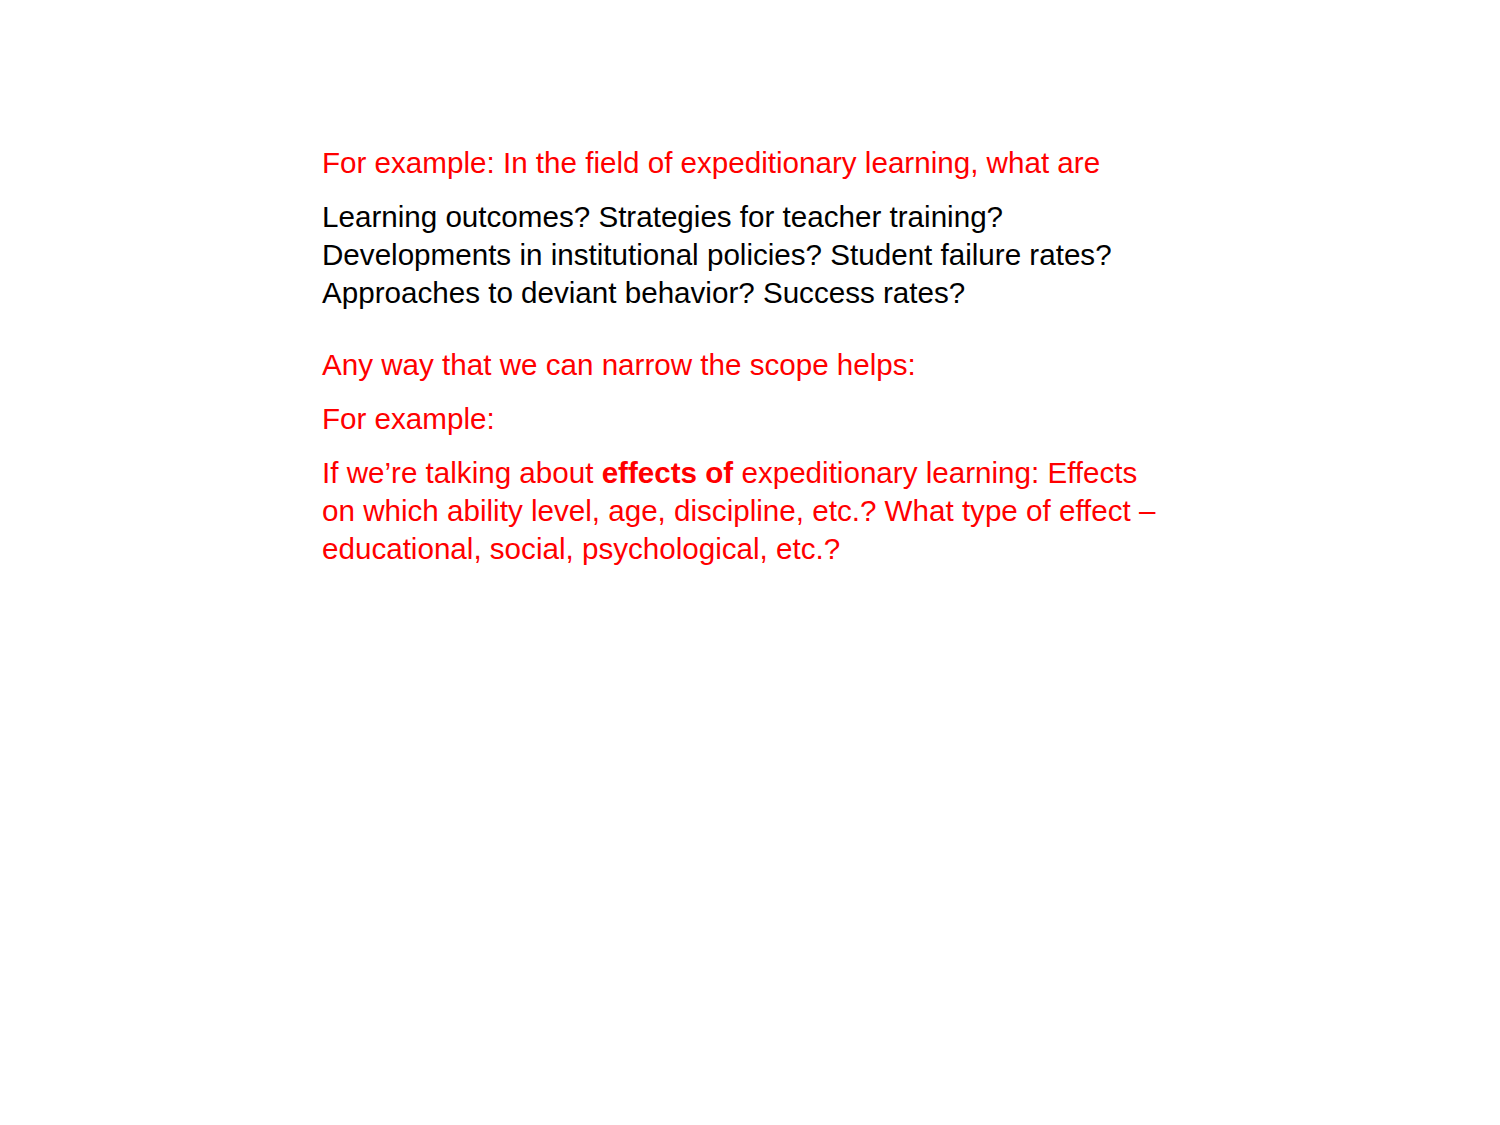For example: In the field of expeditionary learning, what are
Learning outcomes? Strategies for teacher training? Developments in institutional policies? Student failure rates? Approaches to deviant behavior? Success rates?
Any way that we can narrow the scope helps:
For example:
If we’re talking about effects of expeditionary learning: Effects on which ability level, age, discipline, etc.? What type of effect – educational, social, psychological, etc.?